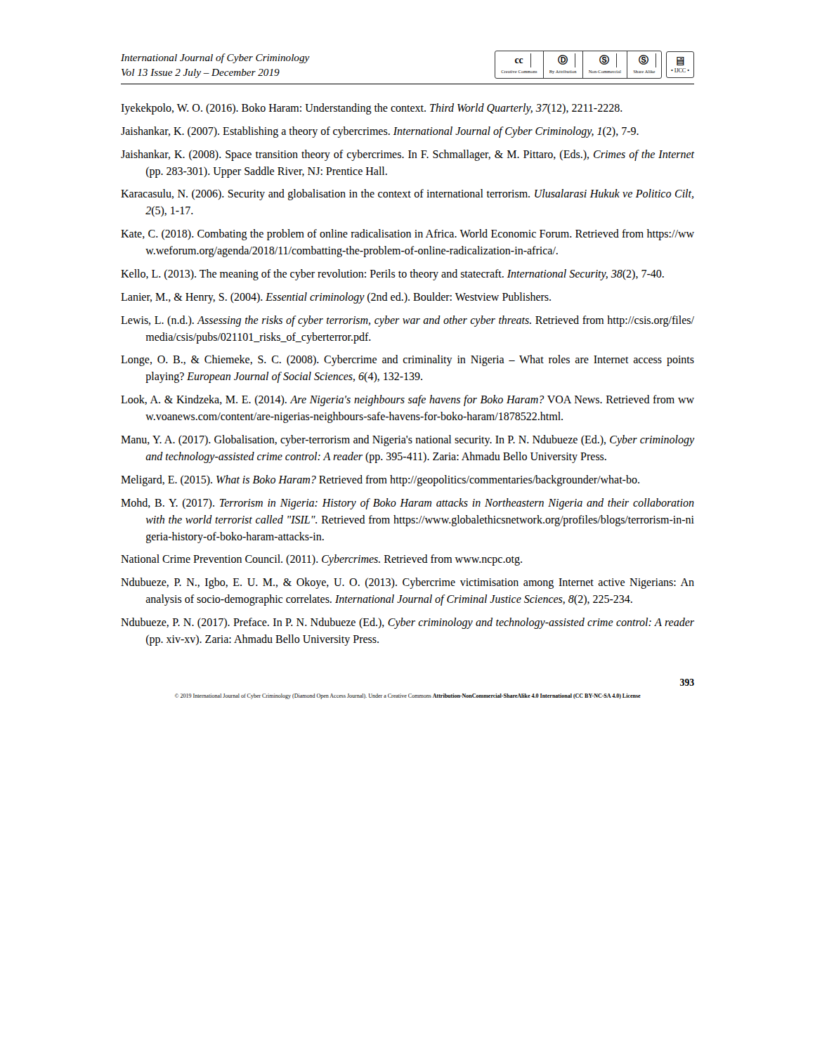International Journal of Cyber Criminology
Vol 13 Issue 2 July – December 2019
cc Creative Commons ⒹBy Attribution ⓈNon-Commercial ⓈShare Alike
🖥 • IJCC •
Iyekekpolo, W. O. (2016). Boko Haram: Understanding the context. Third World Quarterly, 37(12), 2211-2228.
Jaishankar, K. (2007). Establishing a theory of cybercrimes. International Journal of Cyber Criminology, 1(2), 7-9.
Jaishankar, K. (2008). Space transition theory of cybercrimes. In F. Schmallager, & M. Pittaro, (Eds.), Crimes of the Internet (pp. 283-301). Upper Saddle River, NJ: Prentice Hall.
Karacasulu, N. (2006). Security and globalisation in the context of international terrorism. Ulusalarasi Hukuk ve Politico Cilt, 2(5), 1-17.
Kate, C. (2018). Combating the problem of online radicalisation in Africa. World Economic Forum. Retrieved from https://www.weforum.org/agenda/2018/11/combatting-the-problem-of-online-radicalization-in-africa/.
Kello, L. (2013). The meaning of the cyber revolution: Perils to theory and statecraft. International Security, 38(2), 7-40.
Lanier, M., & Henry, S. (2004). Essential criminology (2nd ed.). Boulder: Westview Publishers.
Lewis, L. (n.d.). Assessing the risks of cyber terrorism, cyber war and other cyber threats. Retrieved from http://csis.org/files/media/csis/pubs/021101_risks_of_cyberterror.pdf.
Longe, O. B., & Chiemeke, S. C. (2008). Cybercrime and criminality in Nigeria – What roles are Internet access points playing? European Journal of Social Sciences, 6(4), 132-139.
Look, A. & Kindzeka, M. E. (2014). Are Nigeria's neighbours safe havens for Boko Haram? VOA News. Retrieved from www.voanews.com/content/are-nigerias-neighbours-safe-havens-for-boko-haram/1878522.html.
Manu, Y. A. (2017). Globalisation, cyber-terrorism and Nigeria's national security. In P. N. Ndubueze (Ed.), Cyber criminology and technology-assisted crime control: A reader (pp. 395-411). Zaria: Ahmadu Bello University Press.
Meligard, E. (2015). What is Boko Haram? Retrieved from http://geopolitics/commentaries/backgrounder/what-bo.
Mohd, B. Y. (2017). Terrorism in Nigeria: History of Boko Haram attacks in Northeastern Nigeria and their collaboration with the world terrorist called "ISIL". Retrieved from https://www.globalethicsnetwork.org/profiles/blogs/terrorism-in-nigeria-history-of-boko-haram-attacks-in.
National Crime Prevention Council. (2011). Cybercrimes. Retrieved from www.ncpc.otg.
Ndubueze, P. N., Igbo, E. U. M., & Okoye, U. O. (2013). Cybercrime victimisation among Internet active Nigerians: An analysis of socio-demographic correlates. International Journal of Criminal Justice Sciences, 8(2), 225-234.
Ndubueze, P. N. (2017). Preface. In P. N. Ndubueze (Ed.), Cyber criminology and technology-assisted crime control: A reader (pp. xiv-xv). Zaria: Ahmadu Bello University Press.
393
© 2019 International Journal of Cyber Criminology (Diamond Open Access Journal). Under a Creative Commons Attribution-NonCommercial-ShareAlike 4.0 International (CC BY-NC-SA 4.0) License